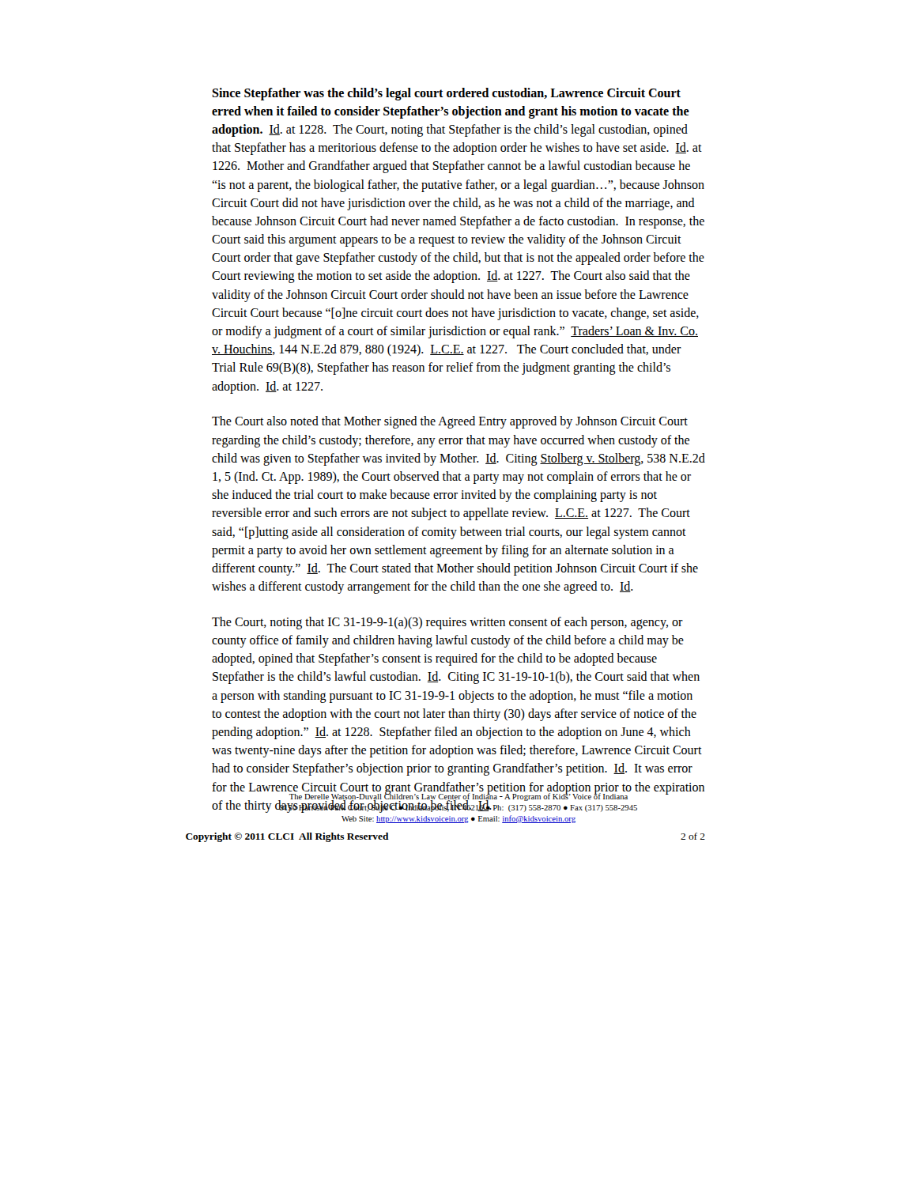Since Stepfather was the child’s legal court ordered custodian, Lawrence Circuit Court erred when it failed to consider Stepfather’s objection and grant his motion to vacate the adoption. Id. at 1228. The Court, noting that Stepfather is the child’s legal custodian, opined that Stepfather has a meritorious defense to the adoption order he wishes to have set aside. Id. at 1226. Mother and Grandfather argued that Stepfather cannot be a lawful custodian because he “is not a parent, the biological father, the putative father, or a legal guardian…”, because Johnson Circuit Court did not have jurisdiction over the child, as he was not a child of the marriage, and because Johnson Circuit Court had never named Stepfather a de facto custodian. In response, the Court said this argument appears to be a request to review the validity of the Johnson Circuit Court order that gave Stepfather custody of the child, but that is not the appealed order before the Court reviewing the motion to set aside the adoption. Id. at 1227. The Court also said that the validity of the Johnson Circuit Court order should not have been an issue before the Lawrence Circuit Court because “[o]ne circuit court does not have jurisdiction to vacate, change, set aside, or modify a judgment of a court of similar jurisdiction or equal rank.” Traders’ Loan & Inv. Co. v. Houchins, 144 N.E.2d 879, 880 (1924). L.C.E. at 1227. The Court concluded that, under Trial Rule 69(B)(8), Stepfather has reason for relief from the judgment granting the child’s adoption. Id. at 1227.
The Court also noted that Mother signed the Agreed Entry approved by Johnson Circuit Court regarding the child’s custody; therefore, any error that may have occurred when custody of the child was given to Stepfather was invited by Mother. Id. Citing Stolberg v. Stolberg, 538 N.E.2d 1, 5 (Ind. Ct. App. 1989), the Court observed that a party may not complain of errors that he or she induced the trial court to make because error invited by the complaining party is not reversible error and such errors are not subject to appellate review. L.C.E. at 1227. The Court said, “[p]utting aside all consideration of comity between trial courts, our legal system cannot permit a party to avoid her own settlement agreement by filing for an alternate solution in a different county.” Id. The Court stated that Mother should petition Johnson Circuit Court if she wishes a different custody arrangement for the child than the one she agreed to. Id.
The Court, noting that IC 31-19-9-1(a)(3) requires written consent of each person, agency, or county office of family and children having lawful custody of the child before a child may be adopted, opined that Stepfather’s consent is required for the child to be adopted because Stepfather is the child’s lawful custodian. Id. Citing IC 31-19-10-1(b), the Court said that when a person with standing pursuant to IC 31-19-9-1 objects to the adoption, he must “file a motion to contest the adoption with the court not later than thirty (30) days after service of notice of the pending adoption.” Id. at 1228. Stepfather filed an objection to the adoption on June 4, which was twenty-nine days after the petition for adoption was filed; therefore, Lawrence Circuit Court had to consider Stepfather’s objection prior to granting Grandfather’s petition. Id. It was error for the Lawrence Circuit Court to grant Grandfather’s petition for adoption prior to the expiration of the thirty days provided for objection to be filed. Id.
The Derelle Watson-Duvall Children’s Law Center of Indiana - A Program of Kids’ Voice of Indiana
9150 Harrison Park Court, Suite C ● Indianapolis, IN 46216 ● Ph: (317) 558-2870 ● Fax (317) 558-2945
Web Site: http://www.kidsvoicein.org ● Email: info@kidsvoicein.org
Copyright © 2011 CLCI All Rights Reserved 2 of 2